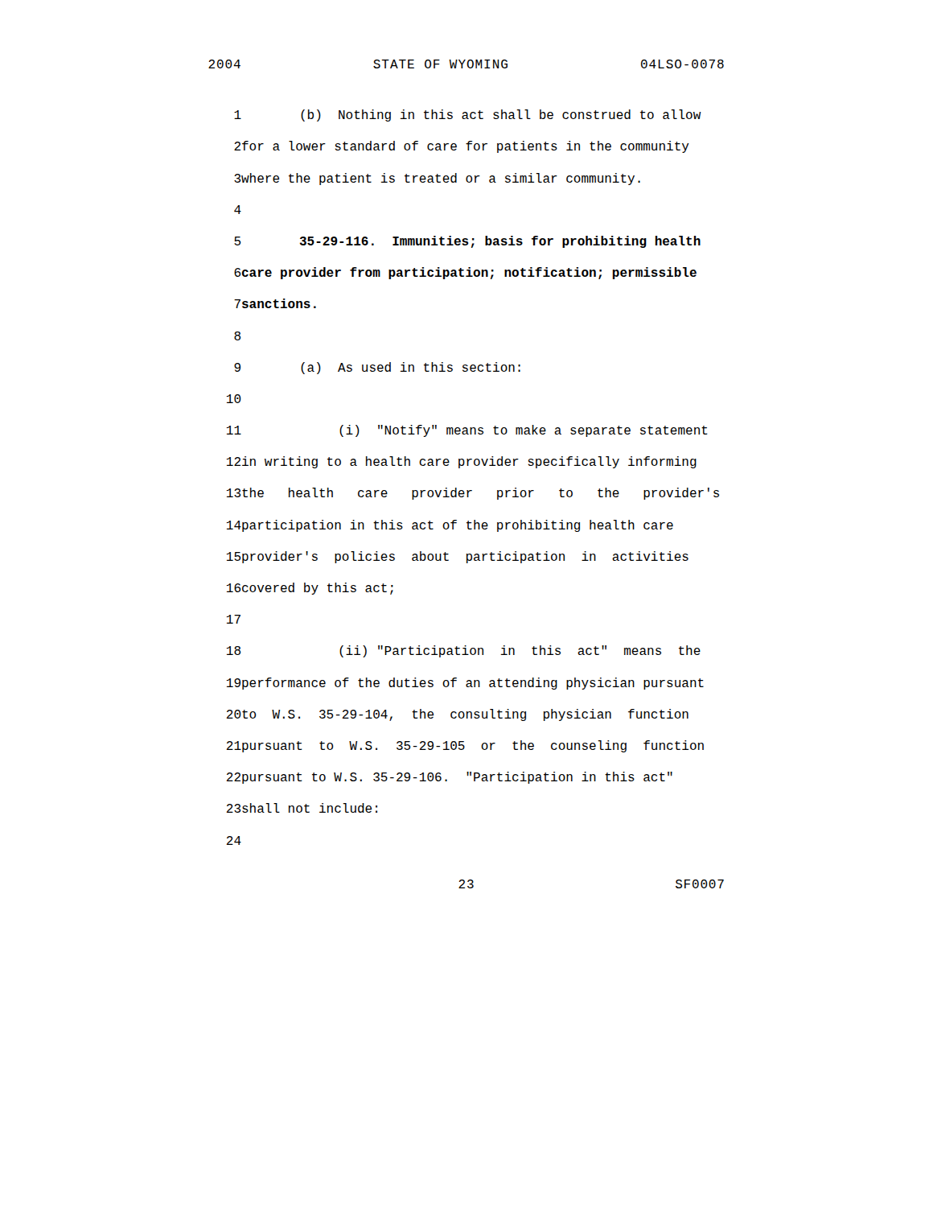2004 STATE OF WYOMING 04LSO-0078
| 1 | (b) Nothing in this act shall be construed to allow |
| 2 | for a lower standard of care for patients in the community |
| 3 | where the patient is treated or a similar community. |
| 4 | |
| 5 | 35-29-116. Immunities; basis for prohibiting health |
| 6 | care provider from participation; notification; permissible |
| 7 | sanctions. |
| 8 | |
| 9 | (a) As used in this section: |
| 10 | |
| 11 | (i) "Notify" means to make a separate statement |
| 12 | in writing to a health care provider specifically informing |
| 13 | the health care provider prior to the provider's |
| 14 | participation in this act of the prohibiting health care |
| 15 | provider's policies about participation in activities |
| 16 | covered by this act; |
| 17 | |
| 18 | (ii) "Participation in this act" means the |
| 19 | performance of the duties of an attending physician pursuant |
| 20 | to W.S. 35-29-104, the consulting physician function |
| 21 | pursuant to W.S. 35-29-105 or the counseling function |
| 22 | pursuant to W.S. 35-29-106. "Participation in this act" |
| 23 | shall not include: |
| 24 | |
23 SF0007